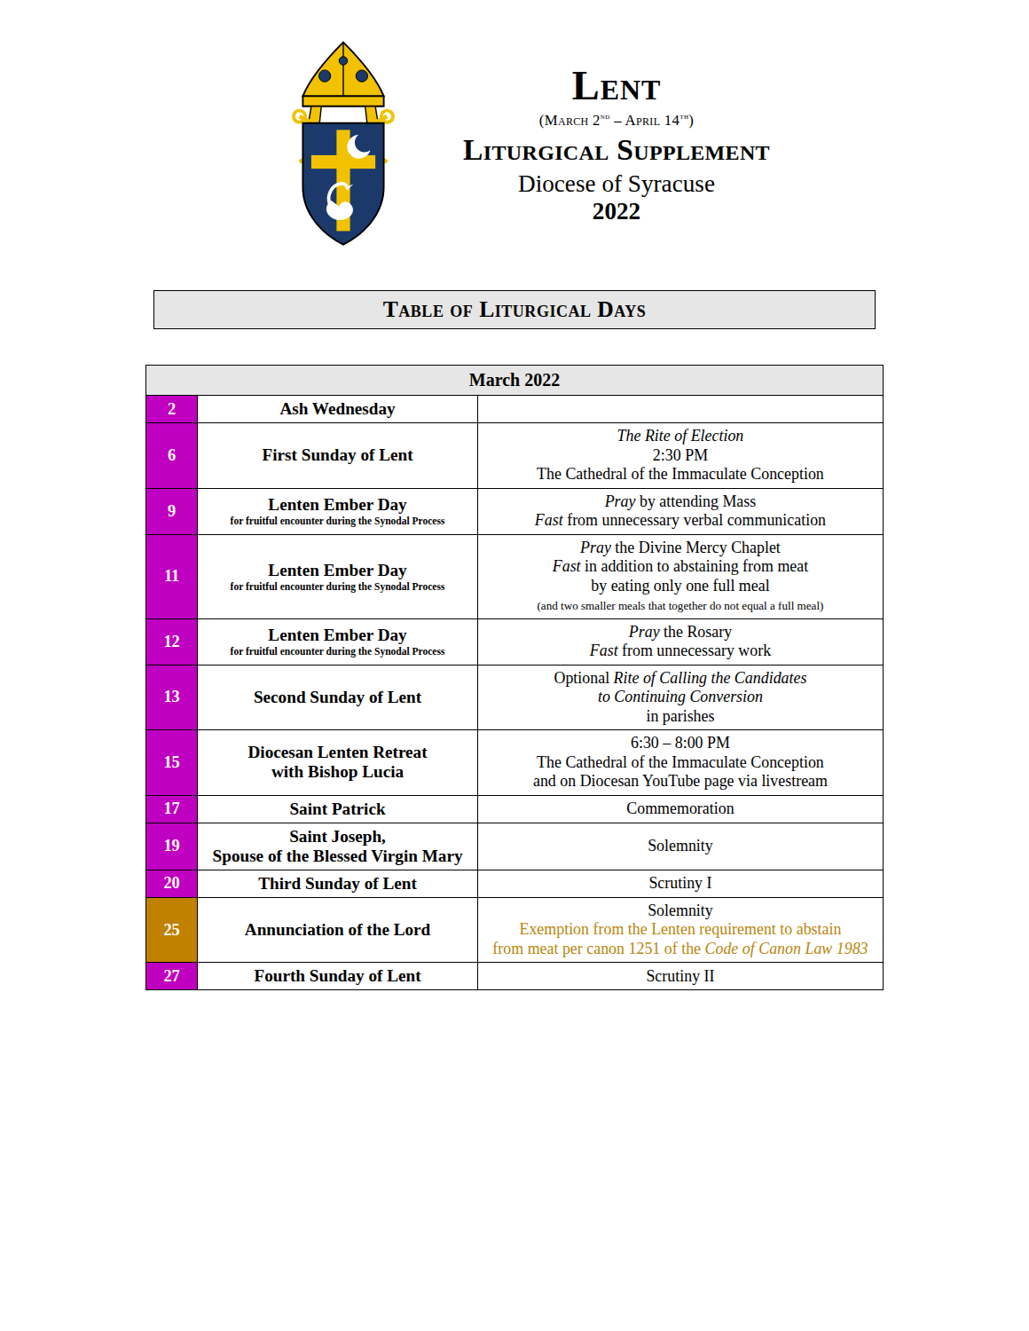Lent
(March 2nd – April 14th)
Liturgical Supplement
Diocese of Syracuse
2022
Table of Liturgical Days
| March 2022 |
| --- |
| 2 | Ash Wednesday | |
| 6 | First Sunday of Lent | The Rite of Election 2:30 PM The Cathedral of the Immaculate Conception |
| 9 | Lenten Ember Day for fruitful encounter during the Synodal Process | Pray by attending Mass Fast from unnecessary verbal communication |
| 11 | Lenten Ember Day for fruitful encounter during the Synodal Process | Pray the Divine Mercy Chaplet Fast in addition to abstaining from meat by eating only one full meal (and two smaller meals that together do not equal a full meal) |
| 12 | Lenten Ember Day for fruitful encounter during the Synodal Process | Pray the Rosary Fast from unnecessary work |
| 13 | Second Sunday of Lent | Optional Rite of Calling the Candidates to Continuing Conversion in parishes |
| 15 | Diocesan Lenten Retreat with Bishop Lucia | 6:30 – 8:00 PM The Cathedral of the Immaculate Conception and on Diocesan YouTube page via livestream |
| 17 | Saint Patrick | Commemoration |
| 19 | Saint Joseph, Spouse of the Blessed Virgin Mary | Solemnity |
| 20 | Third Sunday of Lent | Scrutiny I |
| 25 | Annunciation of the Lord | Solemnity Exemption from the Lenten requirement to abstain from meat per canon 1251 of the Code of Canon Law 1983 |
| 27 | Fourth Sunday of Lent | Scrutiny II |